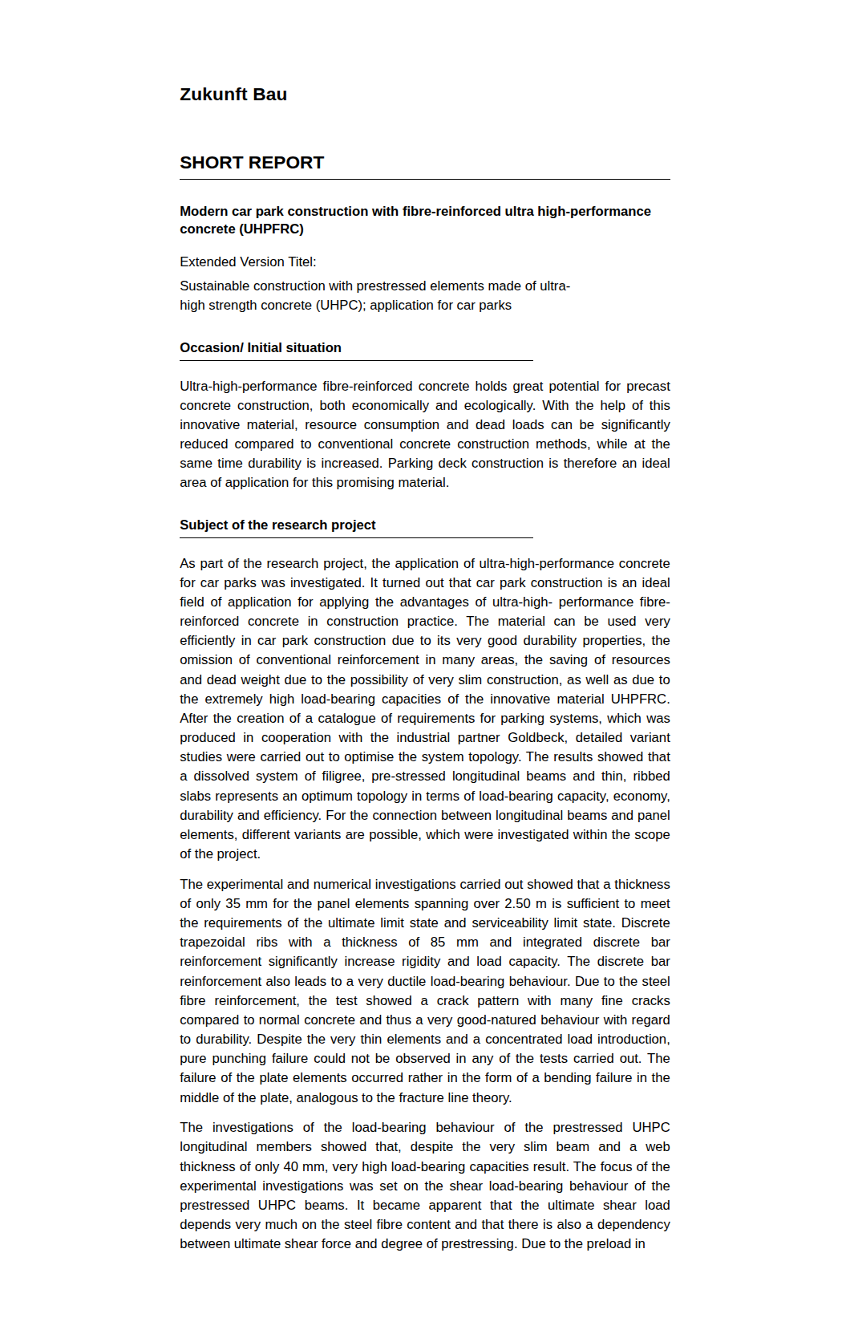Zukunft Bau
SHORT REPORT
Modern car park construction with fibre-reinforced ultra high-performance concrete (UHPFRC)
Extended Version Titel:
Sustainable construction with prestressed elements made of ultra-
high strength concrete (UHPC); application for car parks
Occasion/ Initial situation
Ultra-high-performance fibre-reinforced concrete holds great potential for precast concrete construction, both economically and ecologically. With the help of this innovative material, resource consumption and dead loads can be significantly reduced compared to conventional concrete construction methods, while at the same time durability is increased. Parking deck construction is therefore an ideal area of application for this promising material.
Subject of the research project
As part of the research project, the application of ultra-high-performance concrete for car parks was investigated. It turned out that car park construction is an ideal field of application for applying the advantages of ultra-high- performance fibre-reinforced concrete in construction practice. The material can be used very efficiently in car park construction due to its very good durability properties, the omission of conventional reinforcement in many areas, the saving of resources and dead weight due to the possibility of very slim construction, as well as due to the extremely high load-bearing capacities of the innovative material UHPFRC. After the creation of a catalogue of requirements for parking systems, which was produced in cooperation with the industrial partner Goldbeck, detailed variant studies were carried out to optimise the system topology. The results showed that a dissolved system of filigree, pre-stressed longitudinal beams and thin, ribbed slabs represents an optimum topology in terms of load-bearing capacity, economy, durability and efficiency. For the connection between longitudinal beams and panel elements, different variants are possible, which were investigated within the scope of the project.
The experimental and numerical investigations carried out showed that a thickness of only 35 mm for the panel elements spanning over 2.50 m is sufficient to meet the requirements of the ultimate limit state and serviceability limit state. Discrete trapezoidal ribs with a thickness of 85 mm and integrated discrete bar reinforcement significantly increase rigidity and load capacity. The discrete bar reinforcement also leads to a very ductile load-bearing behaviour. Due to the steel fibre reinforcement, the test showed a crack pattern with many fine cracks compared to normal concrete and thus a very good-natured behaviour with regard to durability. Despite the very thin elements and a concentrated load introduction, pure punching failure could not be observed in any of the tests carried out. The failure of the plate elements occurred rather in the form of a bending failure in the middle of the plate, analogous to the fracture line theory.
The investigations of the load-bearing behaviour of the prestressed UHPC longitudinal members showed that, despite the very slim beam and a web thickness of only 40 mm, very high load-bearing capacities result. The focus of the experimental investigations was set on the shear load-bearing behaviour of the prestressed UHPC beams. It became apparent that the ultimate shear load depends very much on the steel fibre content and that there is also a dependency between ultimate shear force and degree of prestressing. Due to the preload in